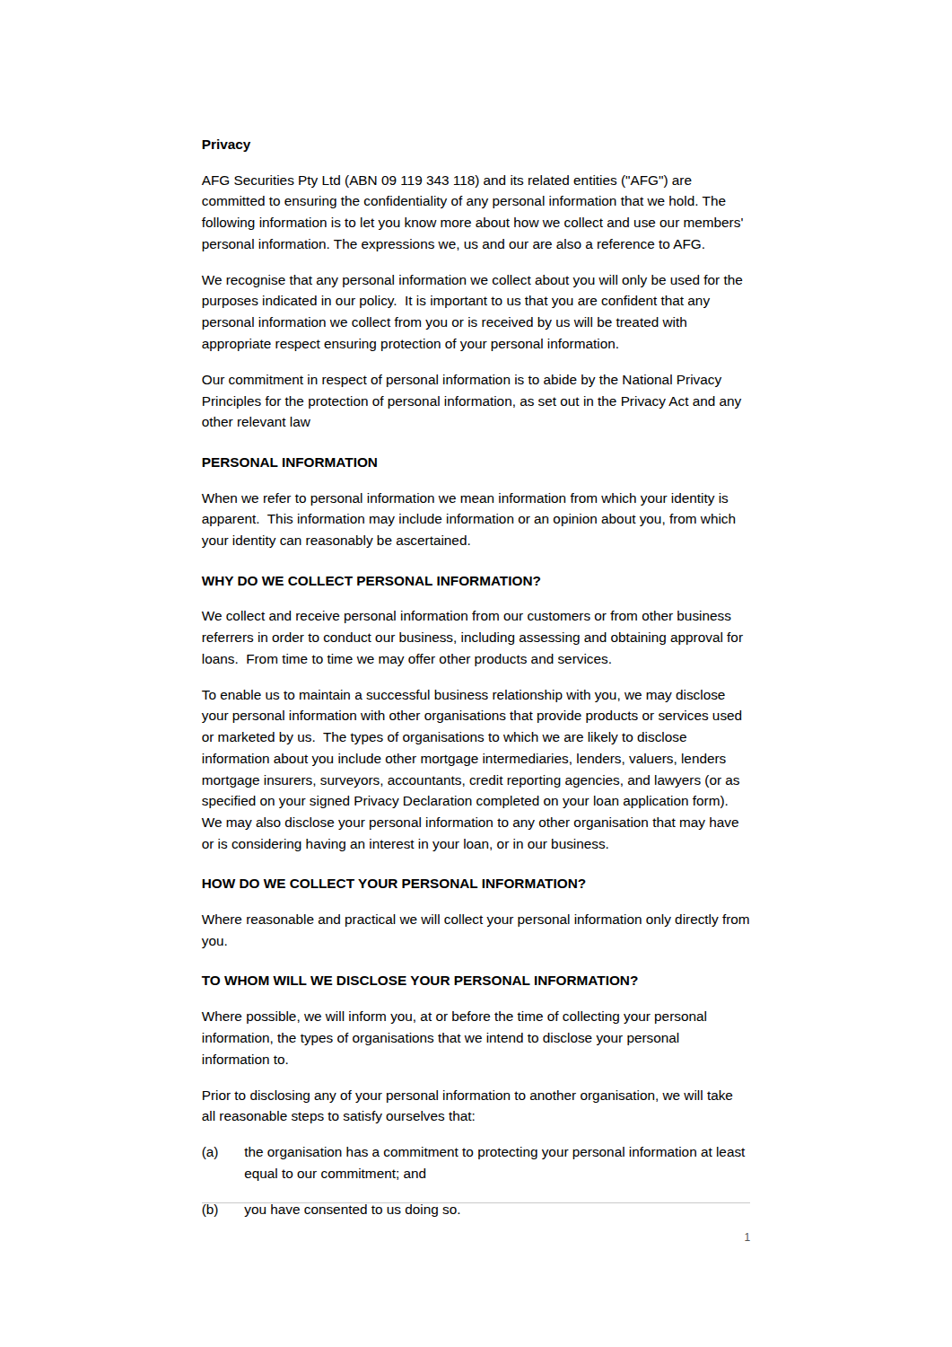Privacy
AFG Securities Pty Ltd (ABN 09 119 343 118) and its related entities ("AFG") are committed to ensuring the confidentiality of any personal information that we hold. The following information is to let you know more about how we collect and use our members' personal information. The expressions we, us and our are also a reference to AFG.
We recognise that any personal information we collect about you will only be used for the purposes indicated in our policy. It is important to us that you are confident that any personal information we collect from you or is received by us will be treated with appropriate respect ensuring protection of your personal information.
Our commitment in respect of personal information is to abide by the National Privacy Principles for the protection of personal information, as set out in the Privacy Act and any other relevant law
Personal Information
When we refer to personal information we mean information from which your identity is apparent. This information may include information or an opinion about you, from which your identity can reasonably be ascertained.
Why do we collect personal information?
We collect and receive personal information from our customers or from other business referrers in order to conduct our business, including assessing and obtaining approval for loans. From time to time we may offer other products and services.
To enable us to maintain a successful business relationship with you, we may disclose your personal information with other organisations that provide products or services used or marketed by us. The types of organisations to which we are likely to disclose information about you include other mortgage intermediaries, lenders, valuers, lenders mortgage insurers, surveyors, accountants, credit reporting agencies, and lawyers (or as specified on your signed Privacy Declaration completed on your loan application form). We may also disclose your personal information to any other organisation that may have or is considering having an interest in your loan, or in our business.
How do we collect your personal information?
Where reasonable and practical we will collect your personal information only directly from you.
To whom will we disclose your personal information?
Where possible, we will inform you, at or before the time of collecting your personal information, the types of organisations that we intend to disclose your personal information to.
Prior to disclosing any of your personal information to another organisation, we will take all reasonable steps to satisfy ourselves that:
(a)
the organisation has a commitment to protecting your personal information at least equal to our commitment; and
(b)
you have consented to us doing so.
1